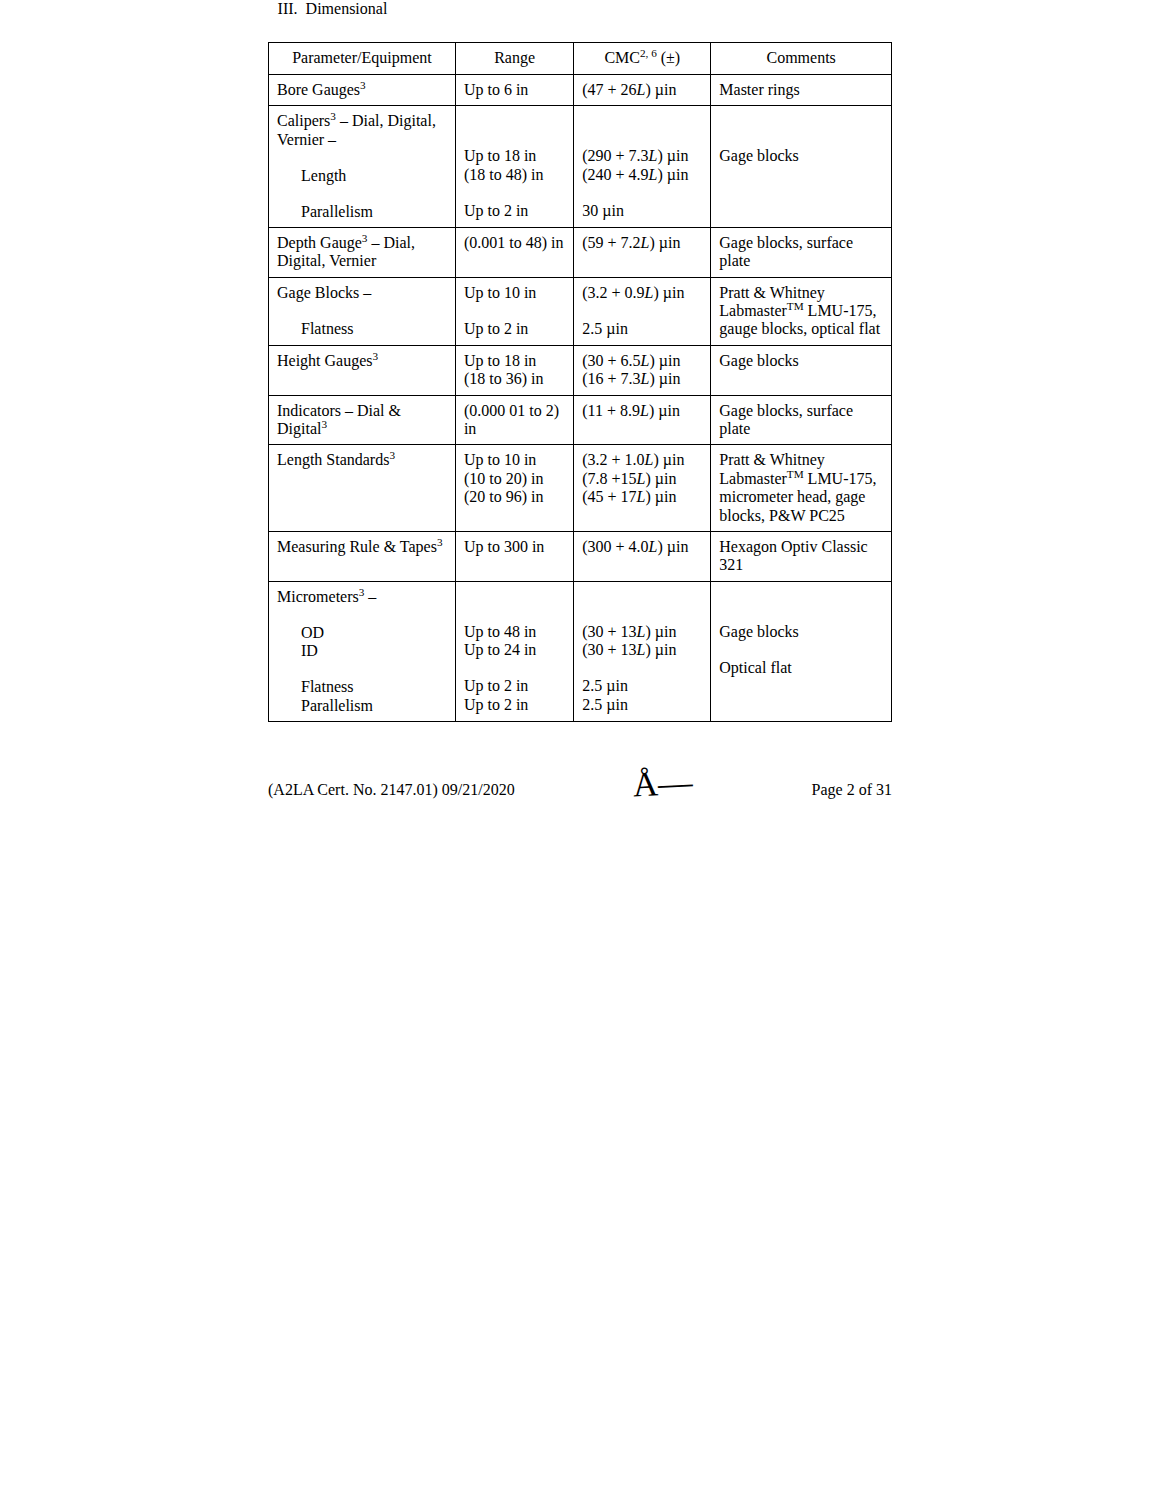III. Dimensional
| Parameter/Equipment | Range | CMC 2, 6 (±) | Comments |
| --- | --- | --- | --- |
| Bore Gauges 3 | Up to 6 in | (47 + 26 L ) µin | Master rings |
| Calipers 3 – Dial, Digital, Vernier – Length Parallelism | Up to 18 in (18 to 48) in Up to 2 in | (290 + 7.3 L ) µin (240 + 4.9 L ) µin 30 µin | Gage blocks |
| Depth Gauge 3 – Dial, Digital, Vernier | (0.001 to 48) in | (59 + 7.2 L ) µin | Gage blocks, surface plate |
| Gage Blocks – Flatness | Up to 10 in Up to 2 in | (3.2 + 0.9 L ) µin 2.5 µin | Pratt & Whitney Labmaster TM LMU-175, gauge blocks, optical flat |
| Height Gauges 3 | Up to 18 in (18 to 36) in | (30 + 6.5 L ) µin (16 + 7.3 L ) µin | Gage blocks |
| Indicators – Dial & Digital 3 | (0.000 01 to 2) in | (11 + 8.9 L ) µin | Gage blocks, surface plate |
| Length Standards 3 | Up to 10 in (10 to 20) in (20 to 96) in | (3.2 + 1.0 L ) µin (7.8 +15 L ) µin (45 + 17 L ) µin | Pratt & Whitney Labmaster TM LMU-175, micrometer head, gage blocks, P&W PC25 |
| Measuring Rule & Tapes 3 | Up to 300 in | (300 + 4.0 L ) µin | Hexagon Optiv Classic 321 |
| Micrometers 3 – OD ID Flatness Parallelism | Up to 48 in Up to 24 in Up to 2 in Up to 2 in | (30 + 13 L ) µin (30 + 13 L ) µin 2.5 µin 2.5 µin | Gage blocks Optical flat |
(A2LA Cert. No. 2147.01) 09/21/2020
Å—
Page 2 of 31